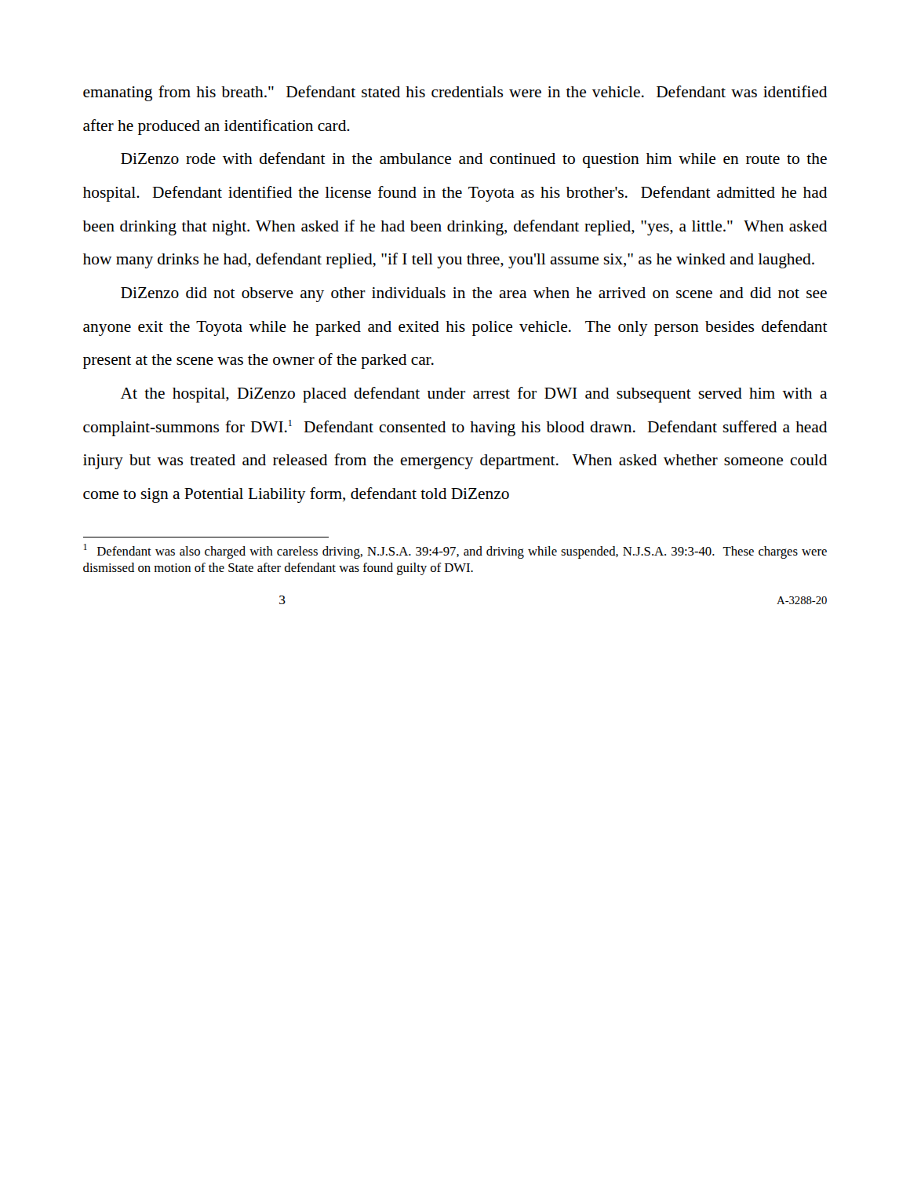emanating from his breath." Defendant stated his credentials were in the vehicle. Defendant was identified after he produced an identification card.
DiZenzo rode with defendant in the ambulance and continued to question him while en route to the hospital. Defendant identified the license found in the Toyota as his brother's. Defendant admitted he had been drinking that night. When asked if he had been drinking, defendant replied, "yes, a little." When asked how many drinks he had, defendant replied, "if I tell you three, you'll assume six," as he winked and laughed.
DiZenzo did not observe any other individuals in the area when he arrived on scene and did not see anyone exit the Toyota while he parked and exited his police vehicle. The only person besides defendant present at the scene was the owner of the parked car.
At the hospital, DiZenzo placed defendant under arrest for DWI and subsequent served him with a complaint-summons for DWI.1 Defendant consented to having his blood drawn. Defendant suffered a head injury but was treated and released from the emergency department. When asked whether someone could come to sign a Potential Liability form, defendant told DiZenzo
1 Defendant was also charged with careless driving, N.J.S.A. 39:4-97, and driving while suspended, N.J.S.A. 39:3-40. These charges were dismissed on motion of the State after defendant was found guilty of DWI.
3 A-3288-20